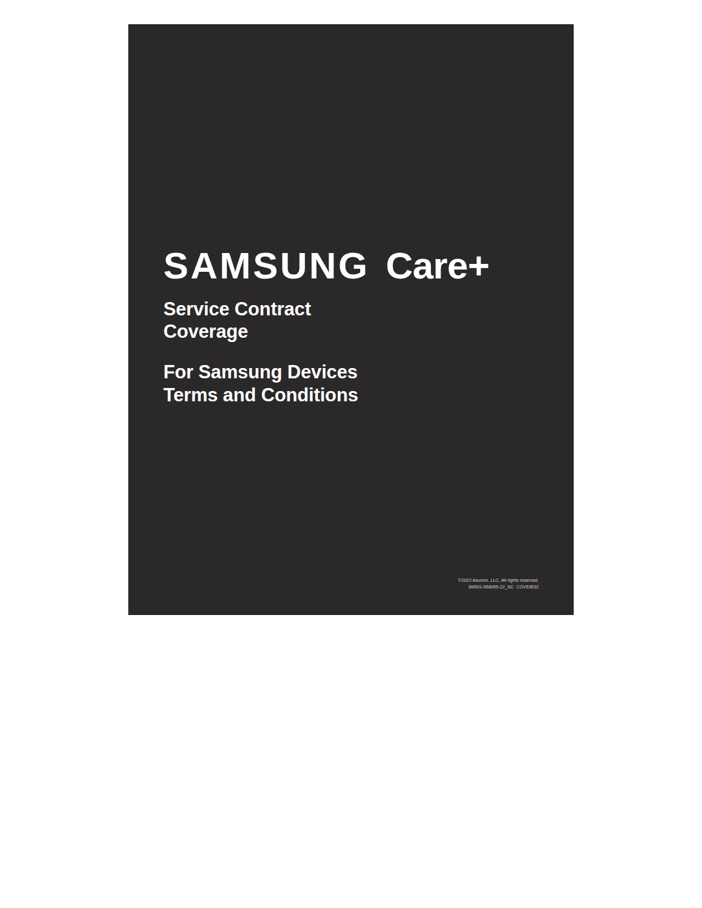Samsung Care+
Service Contract
Coverage
For Samsung Devices
Terms and Conditions
©2022 Asurion, LLC. All rights reserved.
SMSG-958055-22_SC COV53532